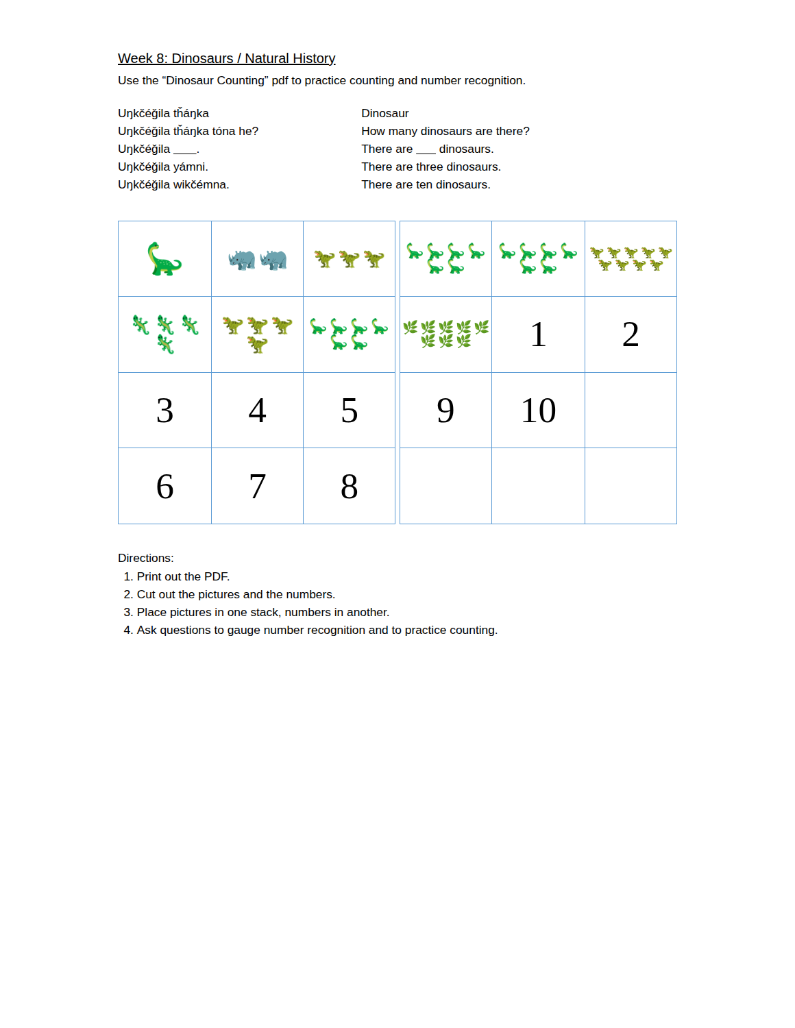Week 8: Dinosaurs / Natural History
Use the “Dinosaur Counting” pdf to practice counting and number recognition.
| Uŋkčéǧila tȟáŋka | Dinosaur |
| Uŋkčéǧila tȟáŋka tóna he? | How many dinosaurs are there? |
| Uŋkčéǧila . | There are dinosaurs. |
| Uŋkčéǧila yámni. | There are three dinosaurs. |
| Uŋkčéǧila wikčémna. | There are ten dinosaurs. |
| 🦕 | 🦏 🦏 | 🦖 🦖 🦖 |
| 🦎 🦎 🦎 🦎 | 🦖 🦖 🦖 🦖 | 🦕 🦕 🦕 🦕 🦕 🦕 |
| 3 | 4 | 5 |
| 6 | 7 | 8 |
| 🦕 🦕 🦕 🦕 🦕 🦕 | 🦕 🦕 🦕 🦕 🦕 🦕 | 🦖 🦖 🦖 🦖 🦖 🦖 🦖 🦖 🦖 |
| 🌿 🌿 🌿 🌿 🌿 🌿 🌿 🌿 | 1 | 2 |
| 9 | 10 | |
Directions:
Print out the PDF.
Cut out the pictures and the numbers.
Place pictures in one stack, numbers in another.
Ask questions to gauge number recognition and to practice counting.